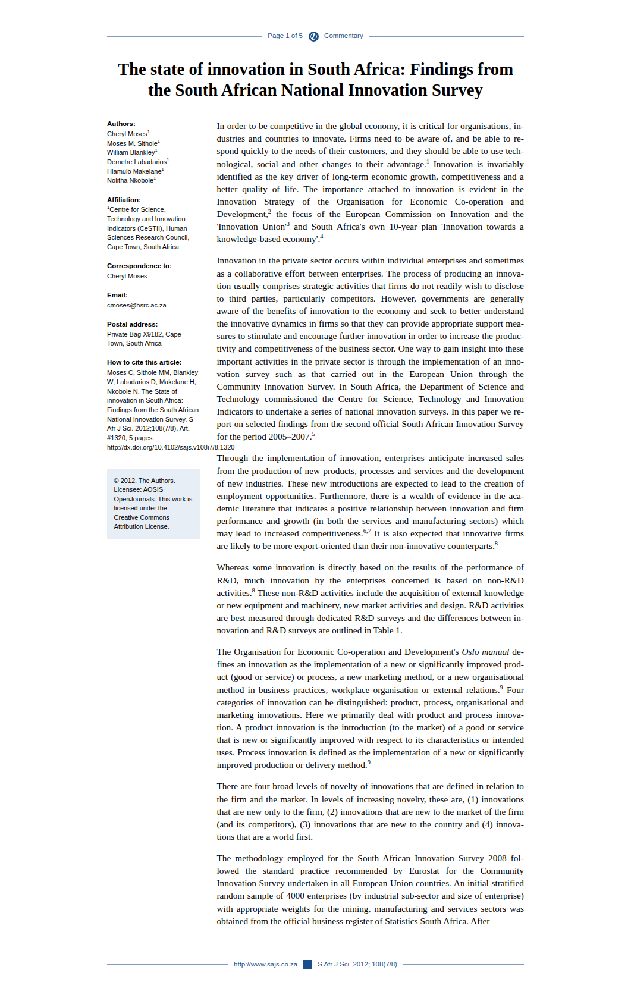Page 1 of 5 Commentary
The state of innovation in South Africa: Findings from the South African National Innovation Survey
Authors:
Cheryl Moses1
Moses M. Sithole1
William Blankley1
Demetre Labadarios1
Hlamulo Makelane1
Nolitha Nkobole1
Affiliation:
1Centre for Science, Technology and Innovation Indicators (CeSTII), Human Sciences Research Council, Cape Town, South Africa
Correspondence to:
Cheryl Moses
Email:
cmoses@hsrc.ac.za
Postal address:
Private Bag X9182, Cape Town, South Africa
How to cite this article:
Moses C, Sithole MM, Blankley W, Labadarios D, Makelane H, Nkobole N. The State of innovation in South Africa: Findings from the South African National Innovation Survey. S Afr J Sci. 2012;108(7/8), Art. #1320, 5 pages. http://dx.doi.org/10.4102/sajs.v108i7/8.1320
© 2012. The Authors. Licensee: AOSIS OpenJournals. This work is licensed under the Creative Commons Attribution License.
In order to be competitive in the global economy, it is critical for organisations, industries and countries to innovate. Firms need to be aware of, and be able to respond quickly to the needs of their customers, and they should be able to use technological, social and other changes to their advantage.1 Innovation is invariably identified as the key driver of long-term economic growth, competitiveness and a better quality of life. The importance attached to innovation is evident in the Innovation Strategy of the Organisation for Economic Co-operation and Development,2 the focus of the European Commission on Innovation and the 'Innovation Union'3 and South Africa's own 10-year plan 'Innovation towards a knowledge-based economy'.4
Innovation in the private sector occurs within individual enterprises and sometimes as a collaborative effort between enterprises. The process of producing an innovation usually comprises strategic activities that firms do not readily wish to disclose to third parties, particularly competitors. However, governments are generally aware of the benefits of innovation to the economy and seek to better understand the innovative dynamics in firms so that they can provide appropriate support measures to stimulate and encourage further innovation in order to increase the productivity and competitiveness of the business sector. One way to gain insight into these important activities in the private sector is through the implementation of an innovation survey such as that carried out in the European Union through the Community Innovation Survey. In South Africa, the Department of Science and Technology commissioned the Centre for Science, Technology and Innovation Indicators to undertake a series of national innovation surveys. In this paper we report on selected findings from the second official South African Innovation Survey for the period 2005–2007.5
Through the implementation of innovation, enterprises anticipate increased sales from the production of new products, processes and services and the development of new industries. These new introductions are expected to lead to the creation of employment opportunities. Furthermore, there is a wealth of evidence in the academic literature that indicates a positive relationship between innovation and firm performance and growth (in both the services and manufacturing sectors) which may lead to increased competitiveness.6,7 It is also expected that innovative firms are likely to be more export-oriented than their non-innovative counterparts.8
Whereas some innovation is directly based on the results of the performance of R&D, much innovation by the enterprises concerned is based on non-R&D activities.8 These non-R&D activities include the acquisition of external knowledge or new equipment and machinery, new market activities and design. R&D activities are best measured through dedicated R&D surveys and the differences between innovation and R&D surveys are outlined in Table 1.
The Organisation for Economic Co-operation and Development's Oslo manual defines an innovation as the implementation of a new or significantly improved product (good or service) or process, a new marketing method, or a new organisational method in business practices, workplace organisation or external relations.9 Four categories of innovation can be distinguished: product, process, organisational and marketing innovations. Here we primarily deal with product and process innovation. A product innovation is the introduction (to the market) of a good or service that is new or significantly improved with respect to its characteristics or intended uses. Process innovation is defined as the implementation of a new or significantly improved production or delivery method.9
There are four broad levels of novelty of innovations that are defined in relation to the firm and the market. In levels of increasing novelty, these are, (1) innovations that are new only to the firm, (2) innovations that are new to the market of the firm (and its competitors), (3) innovations that are new to the country and (4) innovations that are a world first.
The methodology employed for the South African Innovation Survey 2008 followed the standard practice recommended by Eurostat for the Community Innovation Survey undertaken in all European Union countries. An initial stratified random sample of 4000 enterprises (by industrial sub-sector and size of enterprise) with appropriate weights for the mining, manufacturing and services sectors was obtained from the official business register of Statistics South Africa. After
http://www.sajs.co.za S Afr J Sci 2012; 108(7/8)